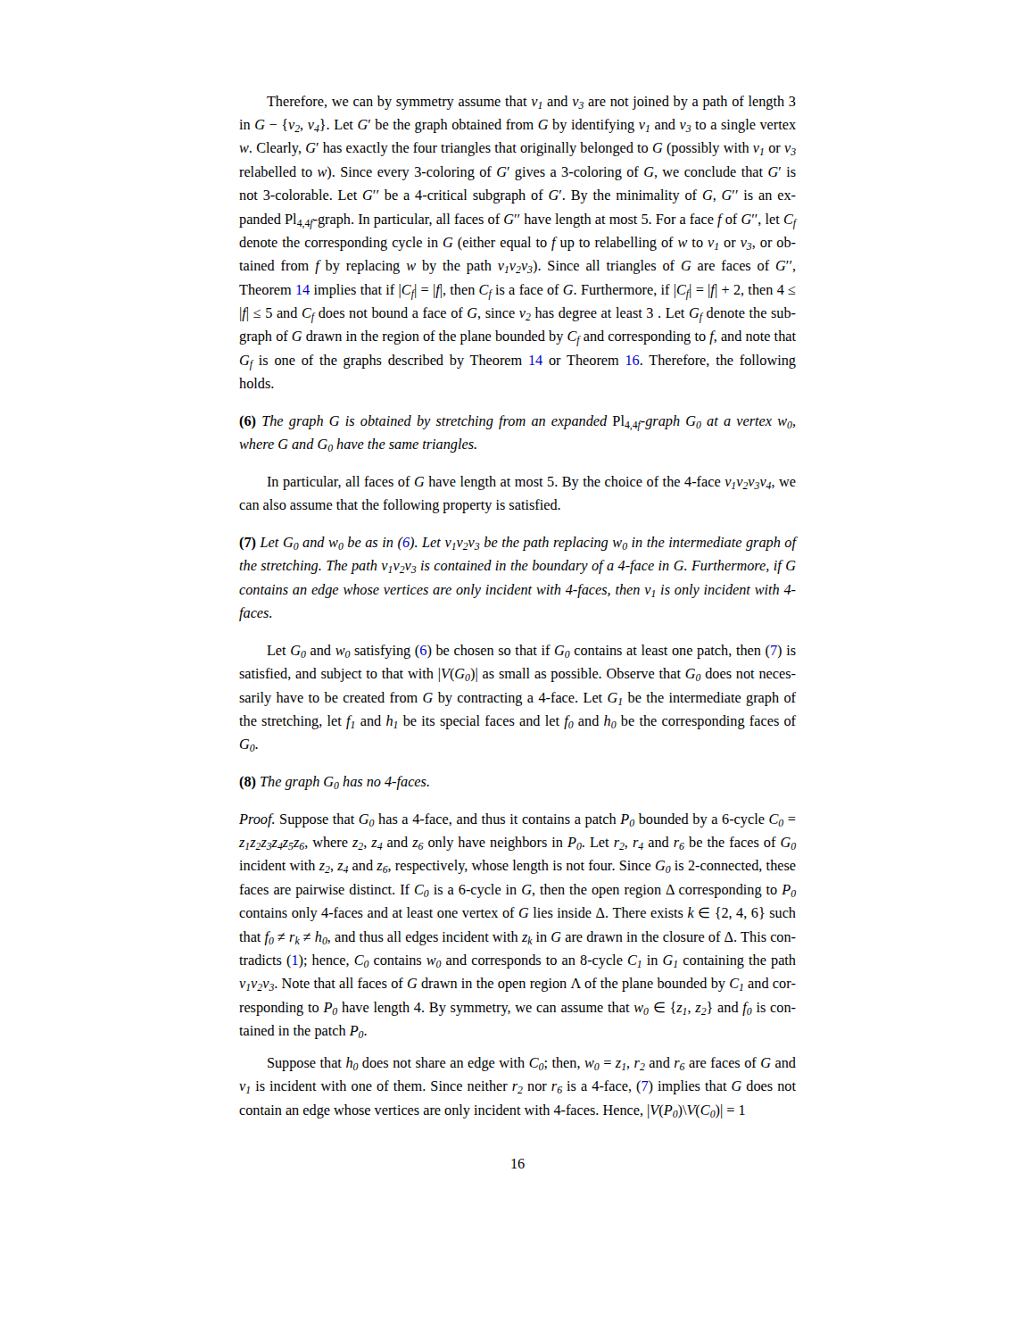Therefore, we can by symmetry assume that v1 and v3 are not joined by a path of length 3 in G − {v2, v4}. Let G′ be the graph obtained from G by identifying v1 and v3 to a single vertex w. Clearly, G′ has exactly the four triangles that originally belonged to G (possibly with v1 or v3 relabelled to w). Since every 3-coloring of G′ gives a 3-coloring of G, we conclude that G′ is not 3-colorable. Let G′′ be a 4-critical subgraph of G′. By the minimality of G, G′′ is an expanded Pl4,4f-graph. In particular, all faces of G′′ have length at most 5. For a face f of G′′, let Cf denote the corresponding cycle in G (either equal to f up to relabelling of w to v1 or v3, or obtained from f by replacing w by the path v1v2v3). Since all triangles of G are faces of G′′, Theorem 14 implies that if |Cf| = |f|, then Cf is a face of G. Furthermore, if |Cf| = |f| + 2, then 4 ≤ |f| ≤ 5 and Cf does not bound a face of G, since v2 has degree at least 3 . Let Gf denote the subgraph of G drawn in the region of the plane bounded by Cf and corresponding to f, and note that Gf is one of the graphs described by Theorem 14 or Theorem 16. Therefore, the following holds.
(6) The graph G is obtained by stretching from an expanded Pl4,4f-graph G0 at a vertex w0, where G and G0 have the same triangles.
In particular, all faces of G have length at most 5. By the choice of the 4-face v1v2v3v4, we can also assume that the following property is satisfied.
(7) Let G0 and w0 be as in (6). Let v1v2v3 be the path replacing w0 in the intermediate graph of the stretching. The path v1v2v3 is contained in the boundary of a 4-face in G. Furthermore, if G contains an edge whose vertices are only incident with 4-faces, then v1 is only incident with 4-faces.
Let G0 and w0 satisfying (6) be chosen so that if G0 contains at least one patch, then (7) is satisfied, and subject to that with |V(G0)| as small as possible. Observe that G0 does not necessarily have to be created from G by contracting a 4-face. Let G1 be the intermediate graph of the stretching, let f1 and h1 be its special faces and let f0 and h0 be the corresponding faces of G0.
(8) The graph G0 has no 4-faces.
Proof. Suppose that G0 has a 4-face, and thus it contains a patch P0 bounded by a 6-cycle C0 = z1z2z3z4z5z6, where z2, z4 and z6 only have neighbors in P0. Let r2, r4 and r6 be the faces of G0 incident with z2, z4 and z6, respectively, whose length is not four. Since G0 is 2-connected, these faces are pairwise distinct. If C0 is a 6-cycle in G, then the open region Δ corresponding to P0 contains only 4-faces and at least one vertex of G lies inside Δ. There exists k ∈ {2, 4, 6} such that f0 ≠ rk ≠ h0, and thus all edges incident with zk in G are drawn in the closure of Δ. This contradicts (1); hence, C0 contains w0 and corresponds to an 8-cycle C1 in G1 containing the path v1v2v3. Note that all faces of G drawn in the open region Λ of the plane bounded by C1 and corresponding to P0 have length 4. By symmetry, we can assume that w0 ∈ {z1, z2} and f0 is contained in the patch P0.
Suppose that h0 does not share an edge with C0; then, w0 = z1, r2 and r6 are faces of G and v1 is incident with one of them. Since neither r2 nor r6 is a 4-face, (7) implies that G does not contain an edge whose vertices are only incident with 4-faces. Hence, |V(P0)\V(C0)| = 1
16